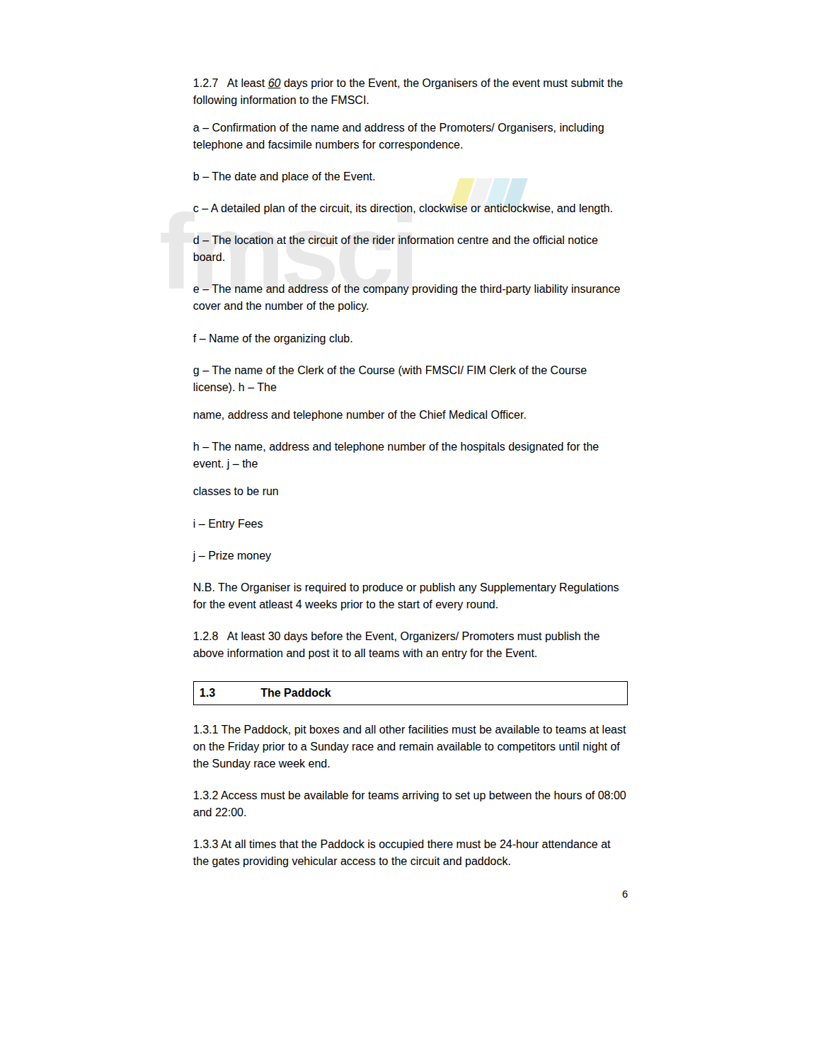fmsci
1.2.7 At least 60 days prior to the Event, the Organisers of the event must submit the following information to the FMSCI.
a – Confirmation of the name and address of the Promoters/ Organisers, including telephone and facsimile numbers for correspondence.
b – The date and place of the Event.
c – A detailed plan of the circuit, its direction, clockwise or anticlockwise, and length.
d – The location at the circuit of the rider information centre and the official notice board.
e – The name and address of the company providing the third-party liability insurance cover and the number of the policy.
f – Name of the organizing club.
g – The name of the Clerk of the Course (with FMSCI/ FIM Clerk of the Course license). h – The
name, address and telephone number of the Chief Medical Officer.
h – The name, address and telephone number of the hospitals designated for the event. j – the
classes to be run
i – Entry Fees
j – Prize money
N.B. The Organiser is required to produce or publish any Supplementary Regulations for the event atleast 4 weeks prior to the start of every round.
1.2.8 At least 30 days before the Event, Organizers/ Promoters must publish the above information and post it to all teams with an entry for the Event.
1.3 The Paddock
1.3.1 The Paddock, pit boxes and all other facilities must be available to teams at least on the Friday prior to a Sunday race and remain available to competitors until night of the Sunday race week end.
1.3.2 Access must be available for teams arriving to set up between the hours of 08:00 and 22:00.
1.3.3 At all times that the Paddock is occupied there must be 24-hour attendance at the gates providing vehicular access to the circuit and paddock.
6